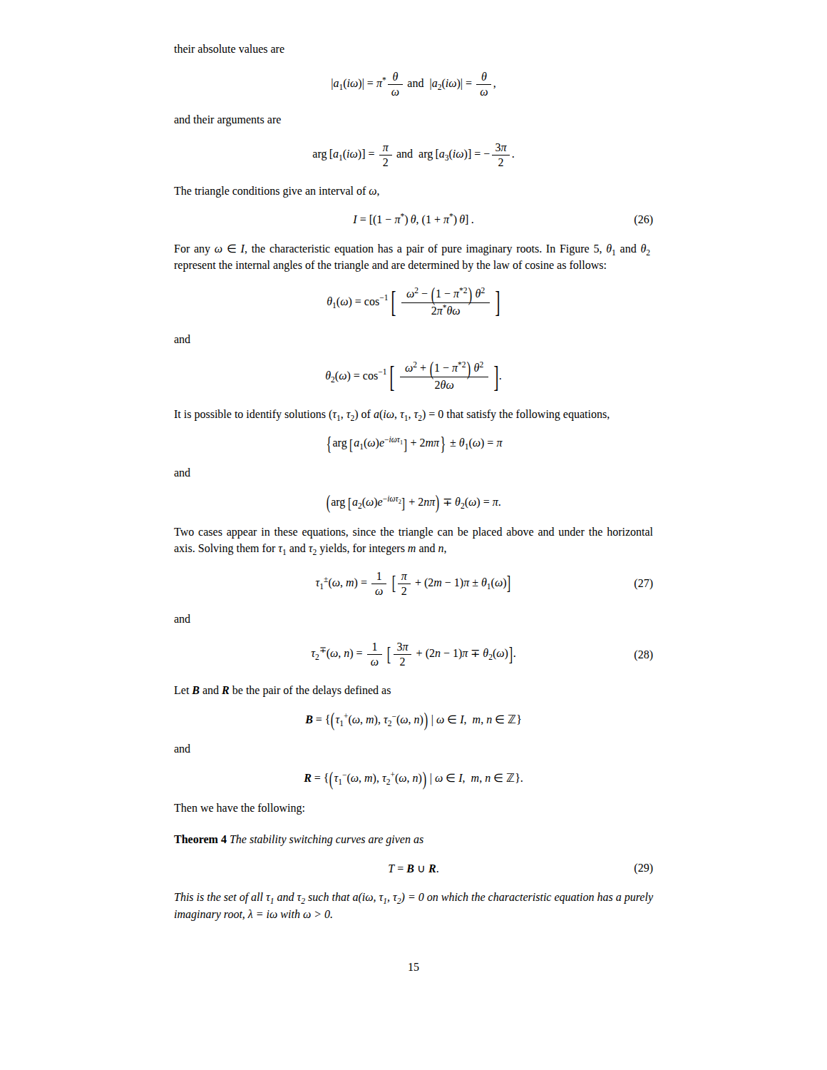their absolute values are
|a1(iω)| = π*θω and |a2(iω)| = θω,
and their arguments are
arg [a1(iω)] = π 2 and arg [a3(iω)] = −3π 2.
The triangle conditions give an interval of ω,
I = [(1 − π*) θ, (1 + π*) θ] . (26)
For any ω ∈ I, the characteristic equation has a pair of pure imaginary roots. In Figure 5, θ1 and θ2 represent the internal angles of the triangle and are determined by the law of cosine as follows:
θ1(ω) = cos−1 [ ω2 − (1 − π*2) θ22π*θω ]
and
θ2(ω) = cos−1 [ ω2 + (1 − π*2) θ22θω ].
It is possible to identify solutions (τ1, τ2) of a(iω, τ1, τ2) = 0 that satisfy the following equations,
{arg [a1(ω)e−iωτ1] + 2mπ} ± θ1(ω) = π
and
(arg [a2(ω)e−iωτ2] + 2nπ) ∓ θ2(ω) = π.
Two cases appear in these equations, since the triangle can be placed above and under the horizontal axis. Solving them for τ1 and τ2 yields, for integers m and n,
τ1±(ω, m) = 1 ω [π 2 + (2m − 1)π ± θ1(ω)] (27)
and
τ2∓(ω, n) = 1 ω [3π 2 + (2n − 1)π ∓ θ2(ω)]. (28)
Let B and R be the pair of the delays defined as
B = {(τ1+(ω, m), τ2−(ω, n)) | ω ∈ I, m, n ∈ ℤ}
and
R = {(τ1−(ω, m), τ2+(ω, n)) | ω ∈ I, m, n ∈ ℤ}.
Then we have the following:
Theorem 4 The stability switching curves are given as
T = B ∪ R. (29)
This is the set of all τ1 and τ2 such that a(iω, τ1, τ2) = 0 on which the characteristic equation has a purely imaginary root, λ = iω with ω > 0.
15